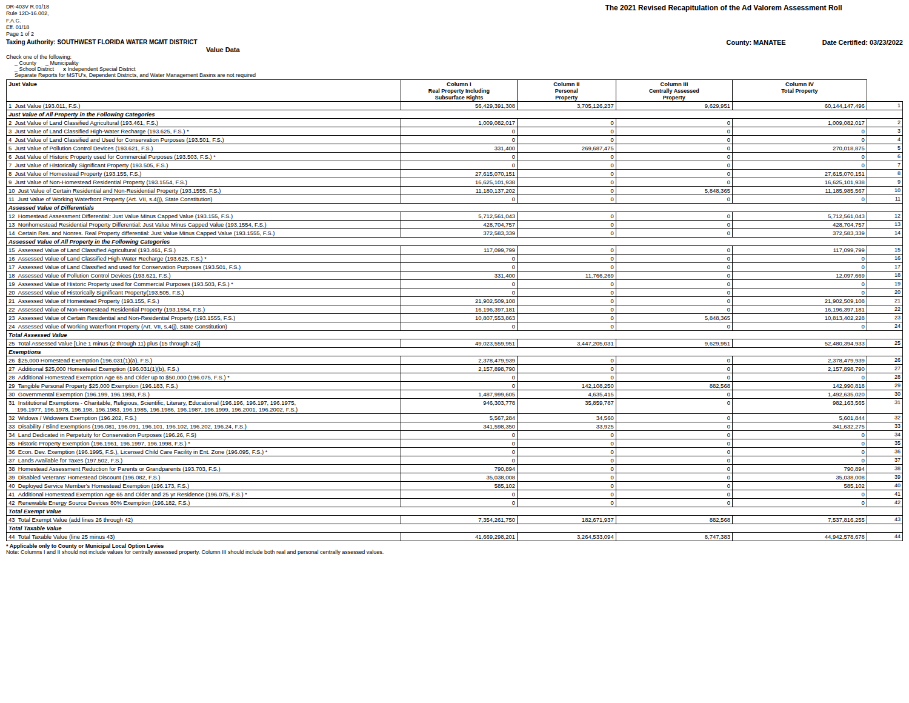DR-403V R.01/18
Rule 12D-16.002,
F.A.C.
Eff. 01/18
Page 1 of 2
The 2021 Revised Recapitulation of the Ad Valorem Assessment Roll
Taxing Authority: SOUTHWEST FLORIDA WATER MGMT DISTRICT Date Certified: 03/23/2022 County: MANATEE
Value Data
Check one of the following:
_ County _ Municipality
_ School District x Independent Special District
Separate Reports for MSTU's, Dependent Districts, and Water Management Basins are not required
| Just Value | Column I Real Property Including Subsurface Rights | Column II Personal Property | Column III Centrally Assessed Property | Column IV Total Property | |
| --- | --- | --- | --- | --- | --- |
| 1 Just Value (193.011, F.S.) | 56,429,391,308 | 3,705,126,237 | 9,629,951 | 60,144,147,496 | 1 |
| Just Value of All Property in the Following Categories |
| 2 Just Value of Land Classified Agricultural (193.461, F.S.) | 1,009,082,017 | 0 | 0 | 1,009,082,017 | 2 |
| 3 Just Value of Land Classified High-Water Recharge (193.625, F.S.) * | 0 | 0 | 0 | 0 | 3 |
| 4 Just Value of Land Classified and Used for Conservation Purposes (193.501, F.S.) | 0 | 0 | 0 | 0 | 4 |
| 5 Just Value of Pollution Control Devices (193.621, F.S.) | 331,400 | 269,687,475 | 0 | 270,018,875 | 5 |
| 6 Just Value of Historic Property used for Commercial Purposes (193.503, F.S.) * | 0 | 0 | 0 | 0 | 6 |
| 7 Just Value of Historically Significant Property (193.505, F.S.) | 0 | 0 | 0 | 0 | 7 |
| 8 Just Value of Homestead Property (193.155, F.S.) | 27,615,070,151 | 0 | 0 | 27,615,070,151 | 8 |
| 9 Just Value of Non-Homestead Residential Property (193.1554, F.S.) | 16,625,101,938 | 0 | 0 | 16,625,101,938 | 9 |
| 10 Just Value of Certain Residential and Non-Residential Property (193.1555, F.S.) | 11,180,137,202 | 0 | 5,848,365 | 11,185,985,567 | 10 |
| 11 Just Value of Working Waterfront Property (Art. VII, s.4(j), State Constitution) | 0 | 0 | 0 | 0 | 11 |
| Assessed Value of Differentials |
| 12 Homestead Assessment Differential: Just Value Minus Capped Value (193.155, F.S.) | 5,712,561,043 | 0 | 0 | 5,712,561,043 | 12 |
| 13 Nonhomestead Residential Property Differential: Just Value Minus Capped Value (193.1554, F.S.) | 428,704,757 | 0 | 0 | 428,704,757 | 13 |
| 14 Certain Res. and Nonres. Real Property differential: Just Value Minus Capped Value (193.1555, F.S.) | 372,583,339 | 0 | 0 | 372,583,339 | 14 |
| Assessed Value of All Property in the Following Categories |
| 15 Assessed Value of Land Classified Agricultural (193.461, F.S.) | 117,099,799 | 0 | 0 | 117,099,799 | 15 |
| 16 Assessed Value of Land Classified High-Water Recharge (193.625, F.S.) * | 0 | 0 | 0 | 0 | 16 |
| 17 Assessed Value of Land Classified and used for Conservation Purposes (193.501, F.S.) | 0 | 0 | 0 | 0 | 17 |
| 18 Assessed Value of Pollution Control Devices (193.621, F.S.) | 331,400 | 11,766,269 | 0 | 12,097,669 | 18 |
| 19 Assessed Value of Historic Property used for Commercial Purposes (193.503, F.S.) * | 0 | 0 | 0 | 0 | 19 |
| 20 Assessed Value of Historically Significant Property(193.505, F.S.) | 0 | 0 | 0 | 0 | 20 |
| 21 Assessed Value of Homestead Property (193.155, F.S.) | 21,902,509,108 | 0 | 0 | 21,902,509,108 | 21 |
| 22 Assessed Value of Non-Homestead Residential Property (193.1554, F.S.) | 16,196,397,181 | 0 | 0 | 16,196,397,181 | 22 |
| 23 Assessed Value of Certain Residential and Non-Residential Property (193.1555, F.S.) | 10,807,553,863 | 0 | 5,848,365 | 10,813,402,228 | 23 |
| 24 Assessed Value of Working Waterfront Property (Art. VII, s.4(j), State Constitution) | 0 | 0 | 0 | 0 | 24 |
| Total Assessed Value |
| 25 Total Assessed Value [Line 1 minus (2 through 11) plus (15 through 24)] | 49,023,559,951 | 3,447,205,031 | 9,629,951 | 52,480,394,933 | 25 |
| Exemptions |
| 26 $25,000 Homestead Exemption (196.031(1)(a), F.S.) | 2,378,479,939 | 0 | 0 | 2,378,479,939 | 26 |
| 27 Additional $25,000 Homestead Exemption (196.031(1)(b), F.S.) | 2,157,898,790 | 0 | 0 | 2,157,898,790 | 27 |
| 28 Additional Homestead Exemption Age 65 and Older up to $50,000 (196.075, F.S.) * | 0 | 0 | 0 | 0 | 28 |
| 29 Tangible Personal Property $25,000 Exemption (196.183, F.S.) | 0 | 142,108,250 | 882,568 | 142,990,818 | 29 |
| 30 Governmental Exemption (196.199, 196.1993, F.S.) | 1,487,999,605 | 4,635,415 | 0 | 1,492,635,020 | 30 |
| 31 Institutional Exemptions - Charitable, Religious, Scientific, Literary, Educational (196.196, 196.197, 196.1975, 196.1977, 196.1978, 196.198, 196.1983, 196.1985, 196.1986, 196.1987, 196.1999, 196.2001, 196.2002, F.S.) | 946,303,778 | 35,859,787 | 0 | 982,163,565 | 31 |
| 32 Widows / Widowers Exemption (196.202, F.S.) | 5,567,284 | 34,560 | 0 | 5,601,844 | 32 |
| 33 Disability / Blind Exemptions (196.081, 196.091, 196.101, 196.102, 196.202, 196.24, F.S.) | 341,598,350 | 33,925 | 0 | 341,632,275 | 33 |
| 34 Land Dedicated in Perpetuity for Conservation Purposes (196.26, F.S) | 0 | 0 | 0 | 0 | 34 |
| 35 Historic Property Exemption (196.1961, 196.1997, 196.1998, F.S.) * | 0 | 0 | 0 | 0 | 35 |
| 36 Econ. Dev. Exemption (196.1995, F.S.), Licensed Child Care Facility in Ent. Zone (196.095, F.S.) * | 0 | 0 | 0 | 0 | 36 |
| 37 Lands Available for Taxes (197.502, F.S.) | 0 | 0 | 0 | 0 | 37 |
| 38 Homestead Assessment Reduction for Parents or Grandparents (193.703, F.S.) | 790,894 | 0 | 0 | 790,894 | 38 |
| 39 Disabled Veterans' Homestead Discount (196.082, F.S.) | 35,038,008 | 0 | 0 | 35,038,008 | 39 |
| 40 Deployed Service Member's Homestead Exemption (196.173, F.S.) | 585,102 | 0 | 0 | 585,102 | 40 |
| 41 Additional Homestead Exemption Age 65 and Older and 25 yr Residence (196.075, F.S.) * | 0 | 0 | 0 | 0 | 41 |
| 42 Renewable Energy Source Devices 80% Exemption (196.182, F.S.) | 0 | 0 | 0 | 0 | 42 |
| Total Exempt Value |
| 43 Total Exempt Value (add lines 26 through 42) | 7,354,261,750 | 182,671,937 | 882,568 | 7,537,816,255 | 43 |
| Total Taxable Value |
| 44 Total Taxable Value (line 25 minus 43) | 41,669,298,201 | 3,264,533,094 | 8,747,383 | 44,942,578,678 | 44 |
* Applicable only to County or Municipal Local Option Levies
Note: Columns I and II should not include values for centrally assessed property. Column III should include both real and personal centrally assessed values.